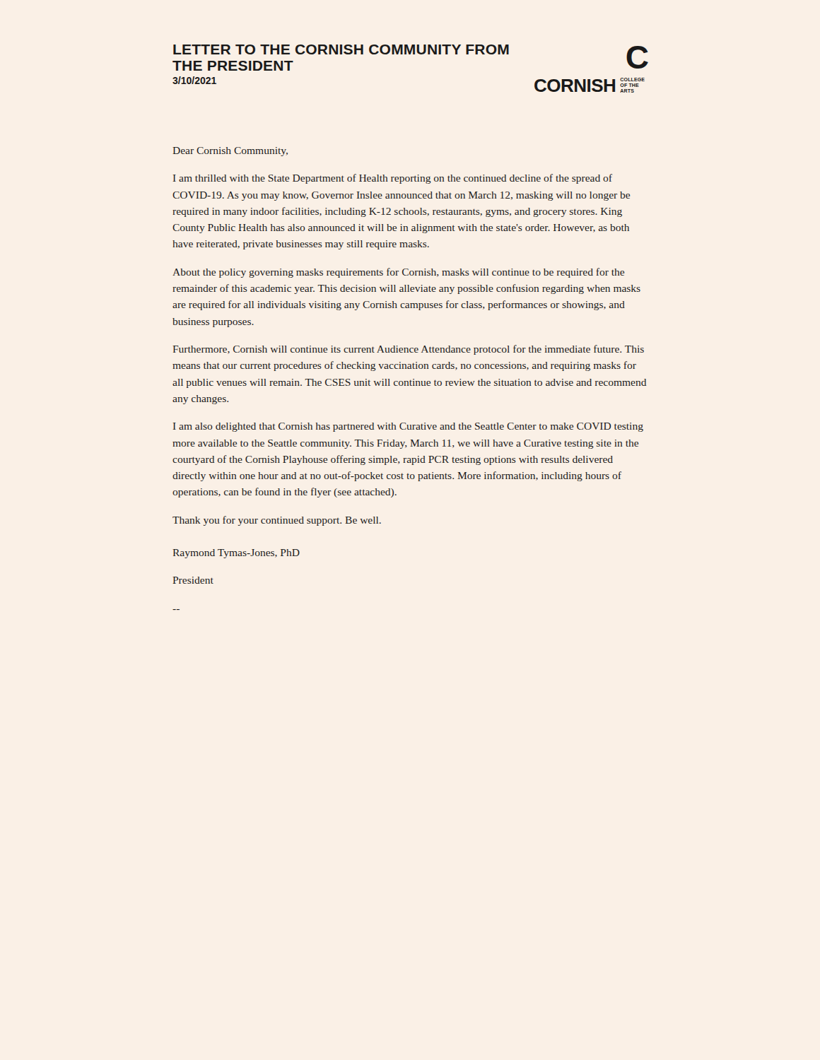Letter to the Cornish Community from the President
3/10/2021
C
CORNISH COLLEGE
OF THE ARTS
Dear Cornish Community,
I am thrilled with the State Department of Health reporting on the continued decline of the spread of COVID-19. As you may know, Governor Inslee announced that on March 12, masking will no longer be required in many indoor facilities, including K-12 schools, restaurants, gyms, and grocery stores. King County Public Health has also announced it will be in alignment with the state's order. However, as both have reiterated, private businesses may still require masks.
About the policy governing masks requirements for Cornish, masks will continue to be required for the remainder of this academic year. This decision will alleviate any possible confusion regarding when masks are required for all individuals visiting any Cornish campuses for class, performances or showings, and business purposes.
Furthermore, Cornish will continue its current Audience Attendance protocol for the immediate future. This means that our current procedures of checking vaccination cards, no concessions, and requiring masks for all public venues will remain. The CSES unit will continue to review the situation to advise and recommend any changes.
I am also delighted that Cornish has partnered with Curative and the Seattle Center to make COVID testing more available to the Seattle community. This Friday, March 11, we will have a Curative testing site in the courtyard of the Cornish Playhouse offering simple, rapid PCR testing options with results delivered directly within one hour and at no out-of-pocket cost to patients. More information, including hours of operations, can be found in the flyer (see attached).
Thank you for your continued support. Be well.
Raymond Tymas-Jones, PhD
President
--